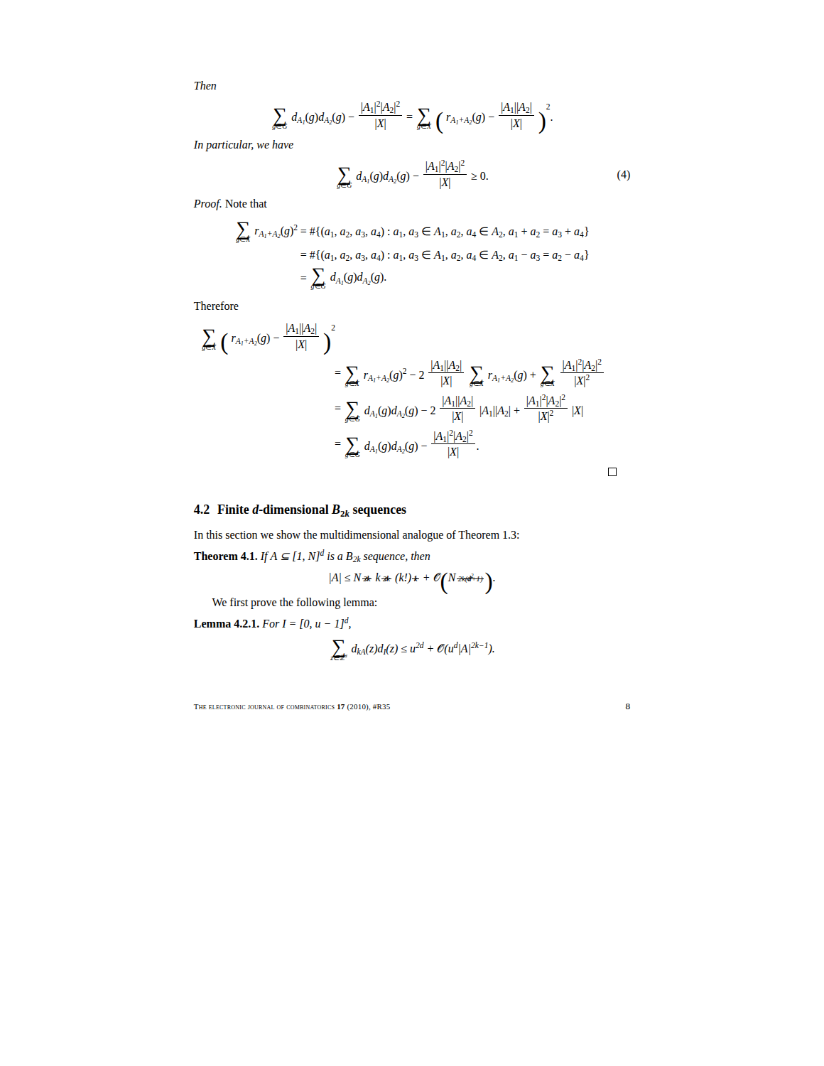Then
∑g∈G dA1(g)dA2(g) − |A1|2|A2|2 |X| = ∑g∈X ( rA1+A2(g) − |A1||A2| |X| ) 2.
In particular, we have
∑g∈G dA1(g)dA2(g) − |A1|2|A2|2 |X| ≥ 0. (4)
Proof. Note that
| ∑ g ∈ X r A 1 +A 2 ( g ) 2 | = | #{( a 1 , a 2 , a 3 , a 4 ) : a 1 , a 3 ∈ A 1 , a 2 , a 4 ∈ A 2 , a 1 + a 2 = a 3 + a 4 } |
| | = | #{( a 1 , a 2 , a 3 , a 4 ) : a 1 , a 3 ∈ A 1 , a 2 , a 4 ∈ A 2 , a 1 − a 3 = a 2 − a 4 } |
| | = | ∑ g ∈ G d A 1 ( g ) d A 2 ( g ). |
Therefore
∑g∈X ( rA1+A2(g) − |A1||A2| |X| ) 2
| = | ∑ g ∈ X r A 1 +A 2 ( g ) 2 − 2 / A 1 // A 2 / / X / ∑ g ∈ X r A 1 +A 2 ( g ) + ∑ g ∈ X / A 1 / 2 / A 2 / 2 / X / 2 |
| = | ∑ g ∈ G d A 1 ( g ) d A 2 ( g ) − 2 / A 1 // A 2 / / X / / A 1 // A 2 / + / A 1 / 2 / A 2 / 2 / X / 2 / X / |
| = | ∑ g ∈ G d A 1 ( g ) d A 2 ( g ) − / A 1 / 2 / A 2 / 2 / X / . |
4.2 Finite d-dimensional B2k sequences
In this section we show the multidimensional analogue of Theorem 1.3:
Theorem 4.1. If A ⊆ [1, N]d is a B2k sequence, then
|A| ≤ Nd 2k kd 2k (k!)1 k + 𝒪(Nd22k(d+1)).
We first prove the following lemma:
Lemma 4.2.1. For I = [0, u − 1]d,
∑z∈ℤd dkA(z)dI(z) ≤ u2d + 𝒪(ud|A|2k−1).
The electronic journal of combinatorics 17 (2010), #R35
8